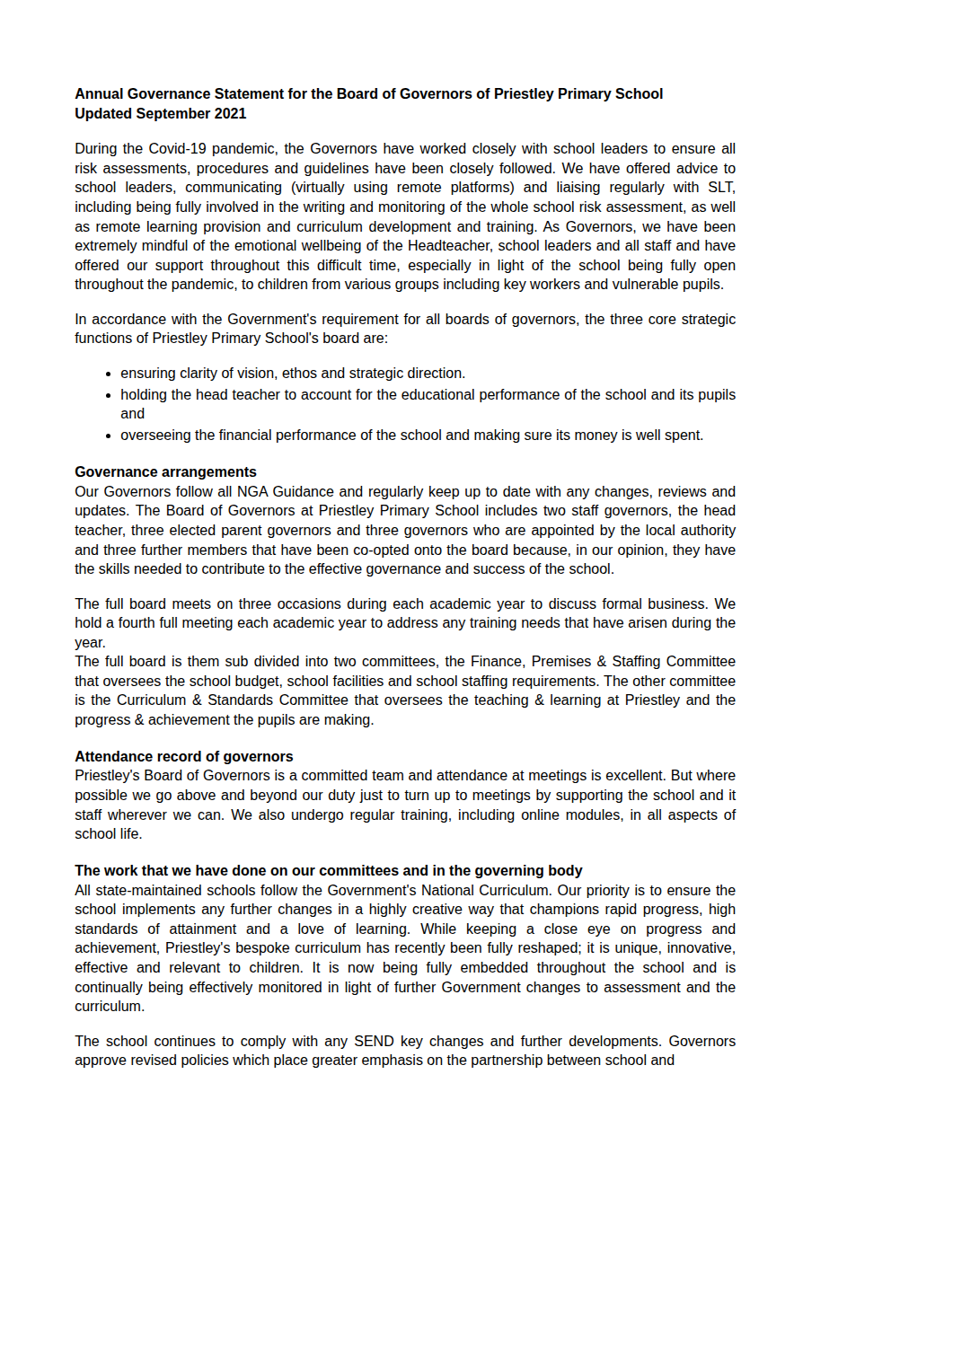Annual Governance Statement for the Board of Governors of Priestley Primary School
Updated September 2021
During the Covid-19 pandemic, the Governors have worked closely with school leaders to ensure all risk assessments, procedures and guidelines have been closely followed. We have offered advice to school leaders, communicating (virtually using remote platforms) and liaising regularly with SLT, including being fully involved in the writing and monitoring of the whole school risk assessment, as well as remote learning provision and curriculum development and training. As Governors, we have been extremely mindful of the emotional wellbeing of the Headteacher, school leaders and all staff and have offered our support throughout this difficult time, especially in light of the school being fully open throughout the pandemic, to children from various groups including key workers and vulnerable pupils.
In accordance with the Government's requirement for all boards of governors, the three core strategic functions of Priestley Primary School's board are:
ensuring clarity of vision, ethos and strategic direction.
holding the head teacher to account for the educational performance of the school and its pupils and
overseeing the financial performance of the school and making sure its money is well spent.
Governance arrangements
Our Governors follow all NGA Guidance and regularly keep up to date with any changes, reviews and updates. The Board of Governors at Priestley Primary School includes two staff governors, the head teacher, three elected parent governors and three governors who are appointed by the local authority and three further members that have been co-opted onto the board because, in our opinion, they have the skills needed to contribute to the effective governance and success of the school.
The full board meets on three occasions during each academic year to discuss formal business. We hold a fourth full meeting each academic year to address any training needs that have arisen during the year.
The full board is them sub divided into two committees, the Finance, Premises & Staffing Committee that oversees the school budget, school facilities and school staffing requirements. The other committee is the Curriculum & Standards Committee that oversees the teaching & learning at Priestley and the progress & achievement the pupils are making.
Attendance record of governors
Priestley's Board of Governors is a committed team and attendance at meetings is excellent. But where possible we go above and beyond our duty just to turn up to meetings by supporting the school and it staff wherever we can. We also undergo regular training, including online modules, in all aspects of school life.
The work that we have done on our committees and in the governing body
All state-maintained schools follow the Government's National Curriculum. Our priority is to ensure the school implements any further changes in a highly creative way that champions rapid progress, high standards of attainment and a love of learning. While keeping a close eye on progress and achievement, Priestley's bespoke curriculum has recently been fully reshaped; it is unique, innovative, effective and relevant to children. It is now being fully embedded throughout the school and is continually being effectively monitored in light of further Government changes to assessment and the curriculum.
The school continues to comply with any SEND key changes and further developments. Governors approve revised policies which place greater emphasis on the partnership between school and